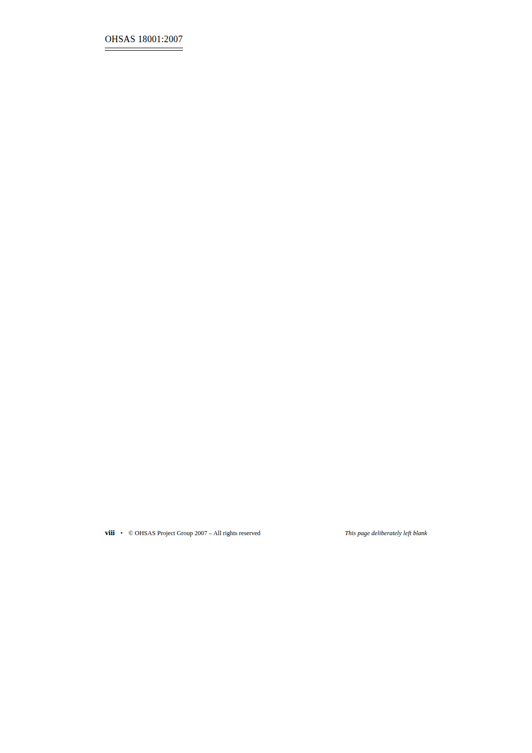OHSAS 18001:2007
viii•© OHSAS Project Group 2007 – All rights reserved
This page deliberately left blank